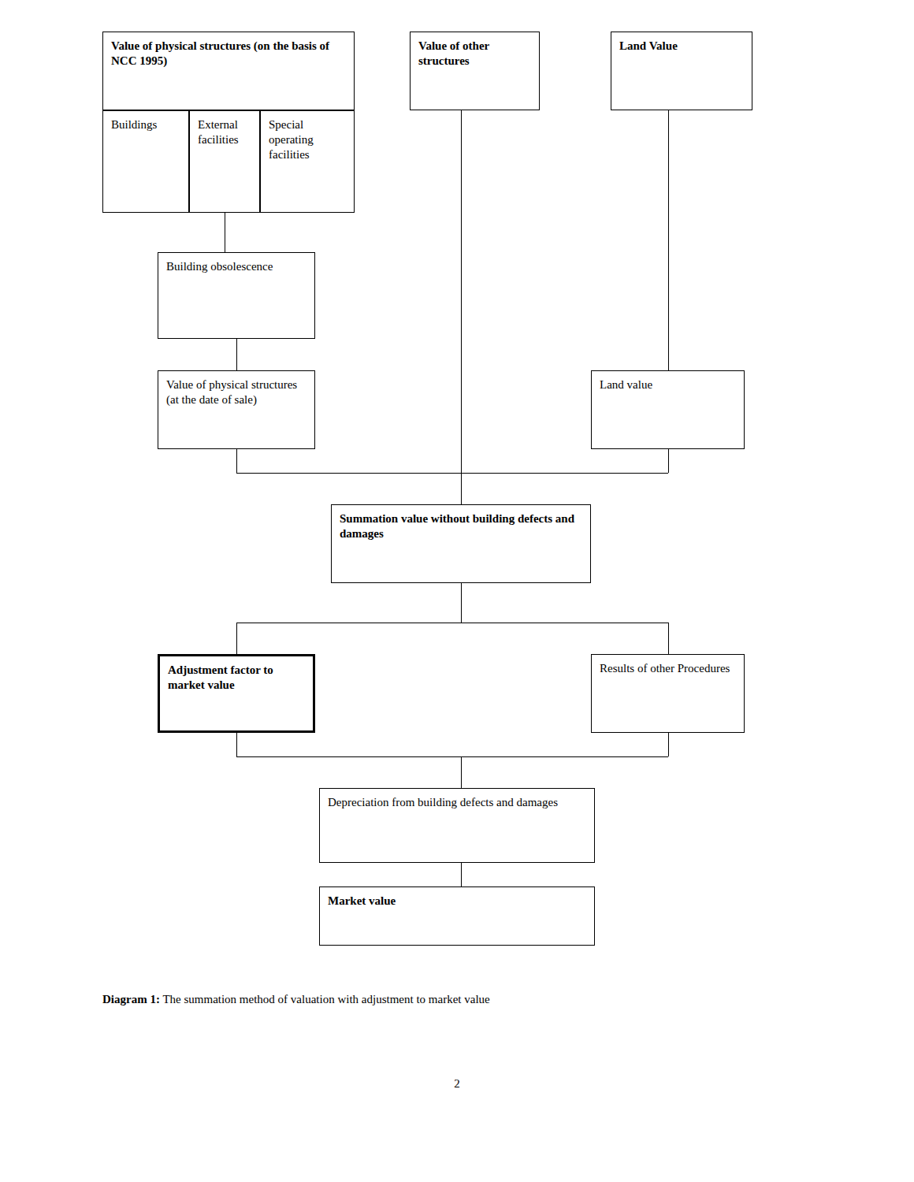Value of physical structures (on the basis of NCC 1995)
Value of other structures
Land Value
Buildings
External facilities
Special operating facilities
Building obsolescence
Value of physical structures (at the date of sale)
Land value
Summation value without building defects and damages
Adjustment factor to market value
Results of other Procedures
Depreciation from building defects and damages
Market value
Diagram 1: The summation method of valuation with adjustment to market value
2